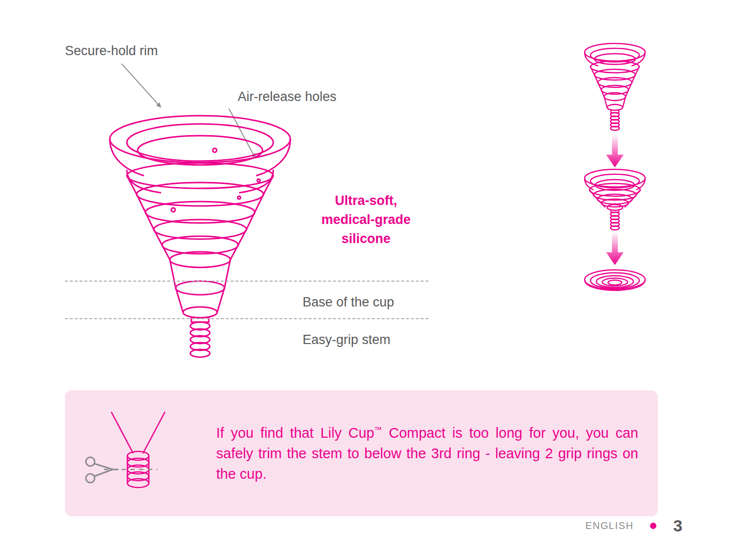Secure-hold rim
Air-release holes
Ultra-soft,
medical-grade
silicone
Base of the cup
Easy-grip stem
If you find that Lily Cup™ Compact is too long for you, you can safely trim the stem to below the 3rd ring - leaving 2 grip rings on the cup.
ENGLISH 3